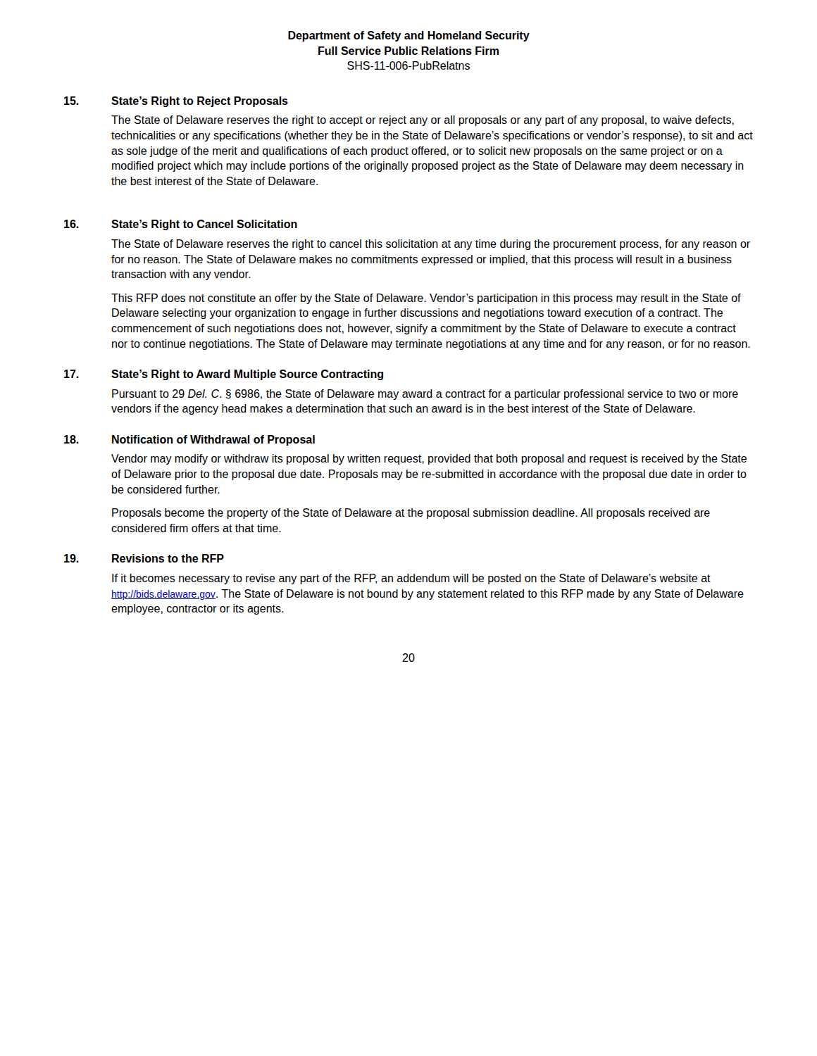Department of Safety and Homeland Security
Full Service Public Relations Firm
SHS-11-006-PubRelatns
15.
State’s Right to Reject Proposals
The State of Delaware reserves the right to accept or reject any or all proposals or any part of any proposal, to waive defects, technicalities or any specifications (whether they be in the State of Delaware’s specifications or vendor’s response), to sit and act as sole judge of the merit and qualifications of each product offered, or to solicit new proposals on the same project or on a modified project which may include portions of the originally proposed project as the State of Delaware may deem necessary in the best interest of the State of Delaware.
16.
State’s Right to Cancel Solicitation
The State of Delaware reserves the right to cancel this solicitation at any time during the procurement process, for any reason or for no reason. The State of Delaware makes no commitments expressed or implied, that this process will result in a business transaction with any vendor.
This RFP does not constitute an offer by the State of Delaware. Vendor’s participation in this process may result in the State of Delaware selecting your organization to engage in further discussions and negotiations toward execution of a contract. The commencement of such negotiations does not, however, signify a commitment by the State of Delaware to execute a contract nor to continue negotiations. The State of Delaware may terminate negotiations at any time and for any reason, or for no reason.
17.
State’s Right to Award Multiple Source Contracting
Pursuant to 29 Del. C. § 6986, the State of Delaware may award a contract for a particular professional service to two or more vendors if the agency head makes a determination that such an award is in the best interest of the State of Delaware.
18.
Notification of Withdrawal of Proposal
Vendor may modify or withdraw its proposal by written request, provided that both proposal and request is received by the State of Delaware prior to the proposal due date. Proposals may be re-submitted in accordance with the proposal due date in order to be considered further.
Proposals become the property of the State of Delaware at the proposal submission deadline. All proposals received are considered firm offers at that time.
19.
Revisions to the RFP
If it becomes necessary to revise any part of the RFP, an addendum will be posted on the State of Delaware’s website at http://bids.delaware.gov. The State of Delaware is not bound by any statement related to this RFP made by any State of Delaware employee, contractor or its agents.
20